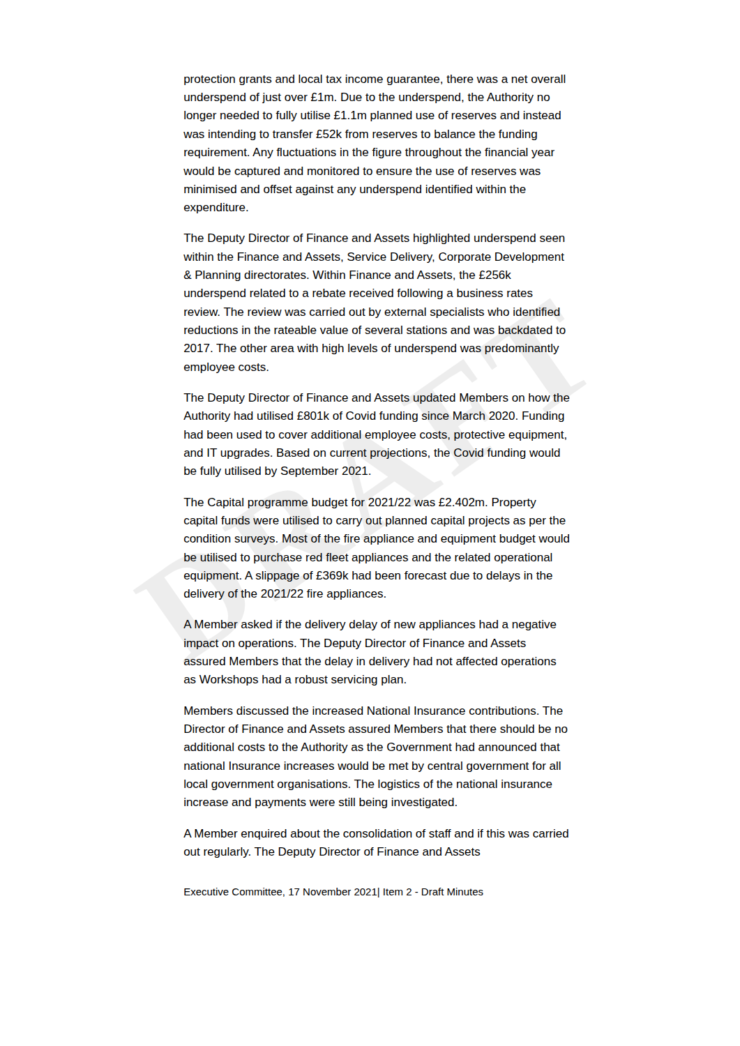DRAFT
protection grants and local tax income guarantee, there was a net overall underspend of just over £1m. Due to the underspend, the Authority no longer needed to fully utilise £1.1m planned use of reserves and instead was intending to transfer £52k from reserves to balance the funding requirement. Any fluctuations in the figure throughout the financial year would be captured and monitored to ensure the use of reserves was minimised and offset against any underspend identified within the expenditure.
The Deputy Director of Finance and Assets highlighted underspend seen within the Finance and Assets, Service Delivery, Corporate Development & Planning directorates. Within Finance and Assets, the £256k underspend related to a rebate received following a business rates review. The review was carried out by external specialists who identified reductions in the rateable value of several stations and was backdated to 2017. The other area with high levels of underspend was predominantly employee costs.
The Deputy Director of Finance and Assets updated Members on how the Authority had utilised £801k of Covid funding since March 2020. Funding had been used to cover additional employee costs, protective equipment, and IT upgrades. Based on current projections, the Covid funding would be fully utilised by September 2021.
The Capital programme budget for 2021/22 was £2.402m. Property capital funds were utilised to carry out planned capital projects as per the condition surveys. Most of the fire appliance and equipment budget would be utilised to purchase red fleet appliances and the related operational equipment. A slippage of £369k had been forecast due to delays in the delivery of the 2021/22 fire appliances.
A Member asked if the delivery delay of new appliances had a negative impact on operations. The Deputy Director of Finance and Assets assured Members that the delay in delivery had not affected operations as Workshops had a robust servicing plan.
Members discussed the increased National Insurance contributions. The Director of Finance and Assets assured Members that there should be no additional costs to the Authority as the Government had announced that national Insurance increases would be met by central government for all local government organisations. The logistics of the national insurance increase and payments were still being investigated.
A Member enquired about the consolidation of staff and if this was carried out regularly. The Deputy Director of Finance and Assets
Executive Committee, 17 November 2021| Item 2 - Draft Minutes